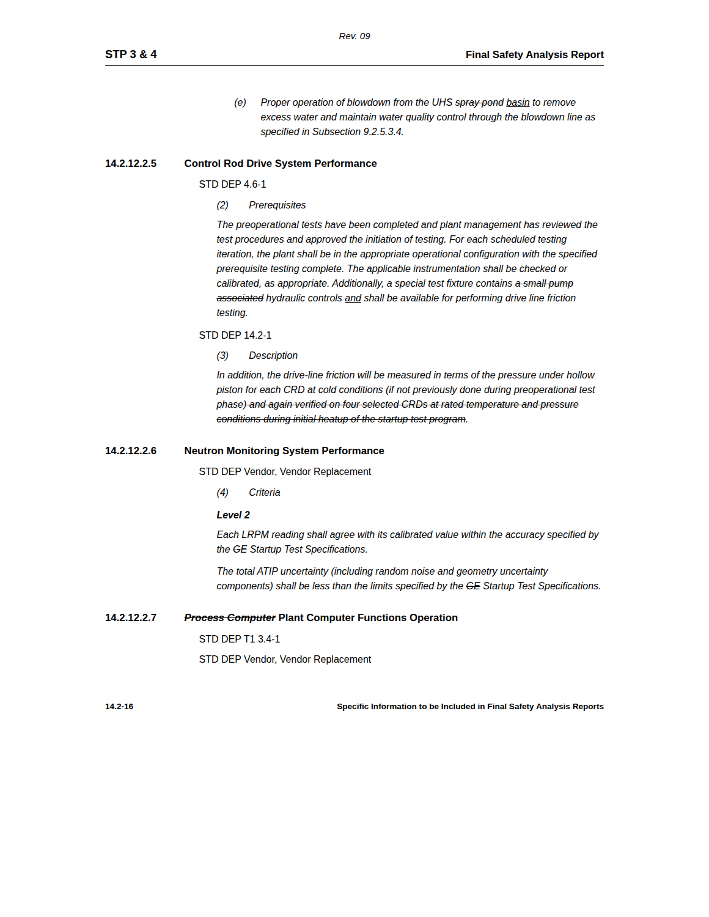Rev. 09
STP 3 & 4 Final Safety Analysis Report
(e) Proper operation of blowdown from the UHS spray pond basin to remove excess water and maintain water quality control through the blowdown line as specified in Subsection 9.2.5.3.4.
14.2.12.2.5 Control Rod Drive System Performance
STD DEP 4.6-1
(2) Prerequisites
The preoperational tests have been completed and plant management has reviewed the test procedures and approved the initiation of testing. For each scheduled testing iteration, the plant shall be in the appropriate operational configuration with the specified prerequisite testing complete. The applicable instrumentation shall be checked or calibrated, as appropriate. Additionally, a special test fixture contains a small pump associated hydraulic controls and shall be available for performing drive line friction testing.
STD DEP 14.2-1
(3) Description
In addition, the drive-line friction will be measured in terms of the pressure under hollow piston for each CRD at cold conditions (if not previously done during preoperational test phase) and again verified on four selected CRDs at rated temperature and pressure conditions during initial heatup of the startup test program.
14.2.12.2.6 Neutron Monitoring System Performance
STD DEP Vendor, Vendor Replacement
(4) Criteria
Level 2
Each LRPM reading shall agree with its calibrated value within the accuracy specified by the GE Startup Test Specifications.
The total ATIP uncertainty (including random noise and geometry uncertainty components) shall be less than the limits specified by the GE Startup Test Specifications.
14.2.12.2.7 Process Computer Plant Computer Functions Operation
STD DEP T1 3.4-1
STD DEP Vendor, Vendor Replacement
14.2-16 Specific Information to be Included in Final Safety Analysis Reports